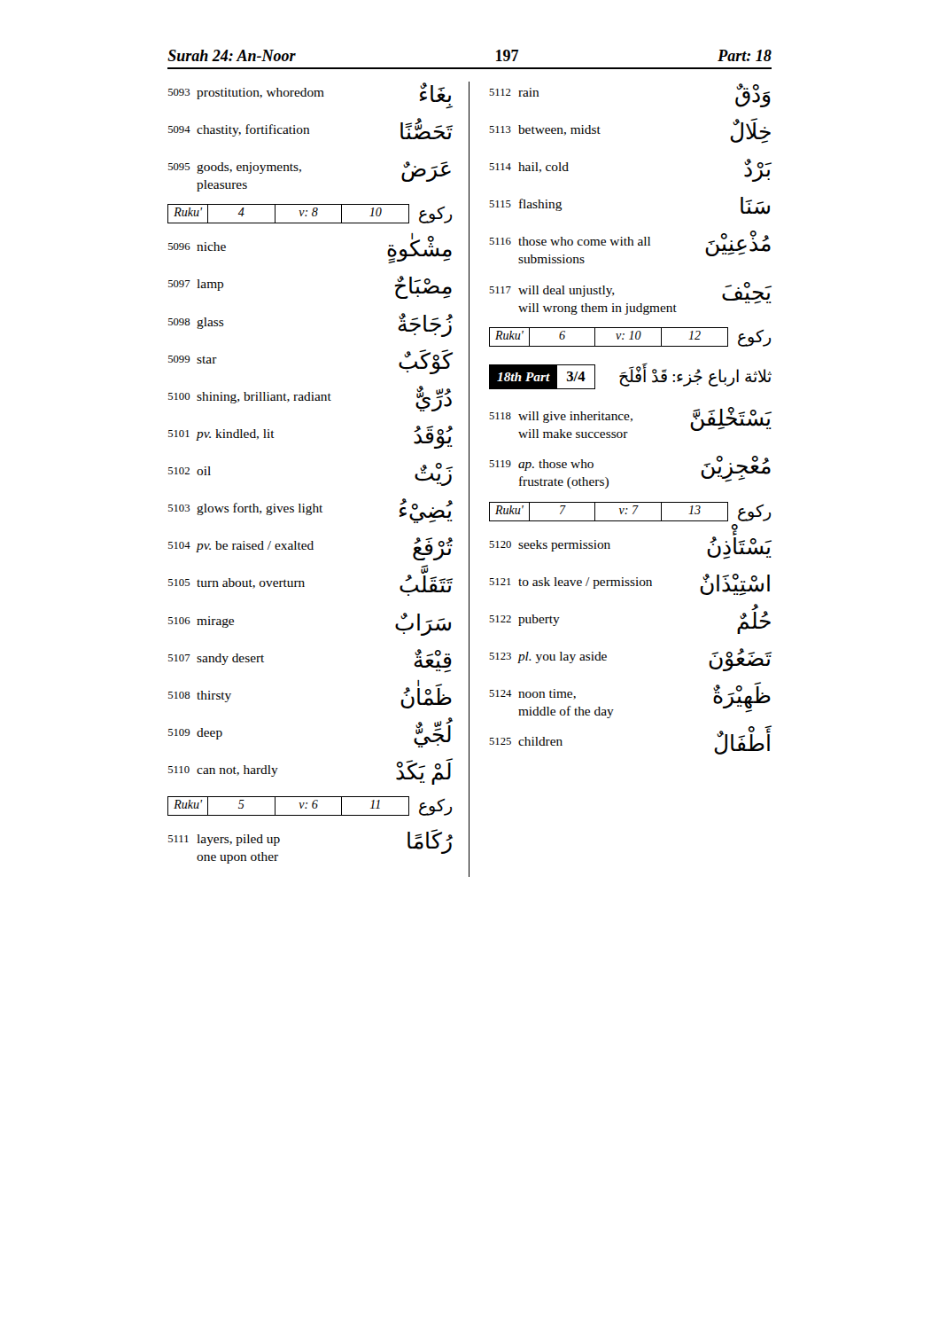Surah 24: An-Noor 197 Part: 18
5093 prostitution, whoredom بِغَاءٌ
5094 chastity, fortification تَحَصُّنًا
5095 goods, enjoyments,pleasures عَرَضٌ
Ruku'
4
v: 8
10
رکوع
5096 niche مِشْكٰوةٍ
5097 lamp مِصْبَاحٌ
5098 glass زُجَاجَةٌ
5099 star كَوْكَبٌ
5100 shining, brilliant, radiant دُرِّيٌّ
5101 pv. kindled, lit يُوْقَدُ
5102 oil زَيْتٌ
5103 glows forth, gives light يُضِيْءُ
5104 pv. be raised / exalted تُرْفَعُ
5105 turn about, overturn تَتَقَلَّبُ
5106 mirage سَرَابٌ
5107 sandy desert قِيْعَةٌ
5108 thirsty ظَمْاٰنُ
5109 deep لُجِّيٌّ
5110 can not, hardly لَمْ يَكَدْ
Ruku'
5
v: 6
11
رکوع
5111 layers, piled upone upon other رُكَامًا
5112 rain وَدْقٌ
5113 between, midst خِلَالٌ
5114 hail, cold بَرْدٌ
5115 flashing سَنَا
5116 those who come with allsubmissions مُذْعِنِيْنَ
5117 will deal unjustly,will wrong them in judgment يَحِيْفَ
Ruku'
6
v: 10
12
رکوع
18th Part
3/4
ثلاثة ارباع جُزء: قَدْ أَفْلَحَ
5118 will give inheritance,will make successor يَسْتَخْلِفَنَّ
5119 ap. those whofrustrate (others) مُعْجِزِيْنَ
Ruku'
7
v: 7
13
رکوع
5120 seeks permission يَسْتَأْذِنُ
5121 to ask leave / permission اسْتِيْذَانٌ
5122 puberty حُلُمٌ
5123 pl. you lay aside تَضَعُوْنَ
5124 noon time,middle of the day ظَهِيْرَةٌ
5125 children أَطْفَالٌ